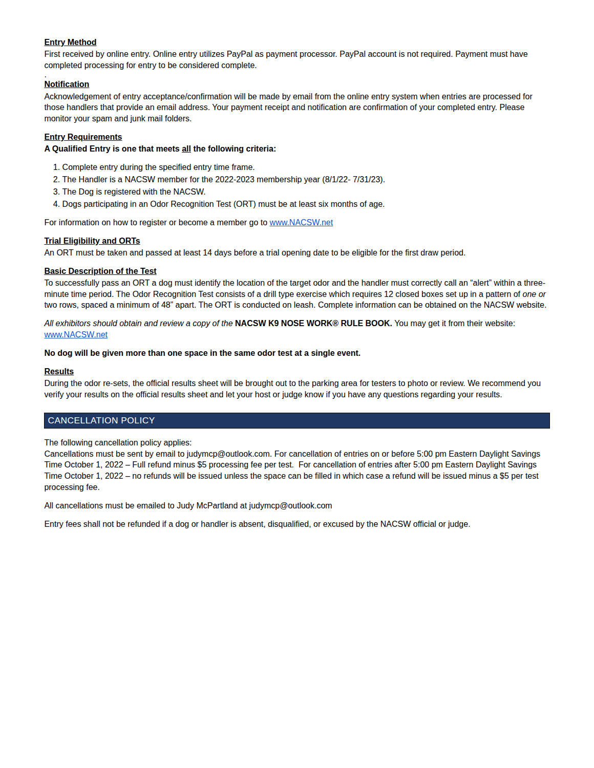Entry Method
First received by online entry. Online entry utilizes PayPal as payment processor. PayPal account is not required. Payment must have completed processing for entry to be considered complete.
.
Notification
Acknowledgement of entry acceptance/confirmation will be made by email from the online entry system when entries are processed for those handlers that provide an email address. Your payment receipt and notification are confirmation of your completed entry. Please monitor your spam and junk mail folders.
Entry Requirements
A Qualified Entry is one that meets all the following criteria:
Complete entry during the specified entry time frame.
The Handler is a NACSW member for the 2022-2023 membership year (8/1/22- 7/31/23).
The Dog is registered with the NACSW.
Dogs participating in an Odor Recognition Test (ORT) must be at least six months of age.
For information on how to register or become a member go to www.NACSW.net
Trial Eligibility and ORTs
An ORT must be taken and passed at least 14 days before a trial opening date to be eligible for the first draw period.
Basic Description of the Test
To successfully pass an ORT a dog must identify the location of the target odor and the handler must correctly call an “alert” within a three-minute time period. The Odor Recognition Test consists of a drill type exercise which requires 12 closed boxes set up in a pattern of one or two rows, spaced a minimum of 48” apart. The ORT is conducted on leash. Complete information can be obtained on the NACSW website.
All exhibitors should obtain and review a copy of the NACSW K9 NOSE WORK® RULE BOOK. You may get it from their website: www.NACSW.net
No dog will be given more than one space in the same odor test at a single event.
Results
During the odor re-sets, the official results sheet will be brought out to the parking area for testers to photo or review. We recommend you verify your results on the official results sheet and let your host or judge know if you have any questions regarding your results.
CANCELLATION POLICY
The following cancellation policy applies:
Cancellations must be sent by email to judymcp@outlook.com. For cancellation of entries on or before 5:00 pm Eastern Daylight Savings Time October 1, 2022 – Full refund minus $5 processing fee per test. For cancellation of entries after 5:00 pm Eastern Daylight Savings Time October 1, 2022 – no refunds will be issued unless the space can be filled in which case a refund will be issued minus a $5 per test processing fee.
All cancellations must be emailed to Judy McPartland at judymcp@outlook.com
Entry fees shall not be refunded if a dog or handler is absent, disqualified, or excused by the NACSW official or judge.